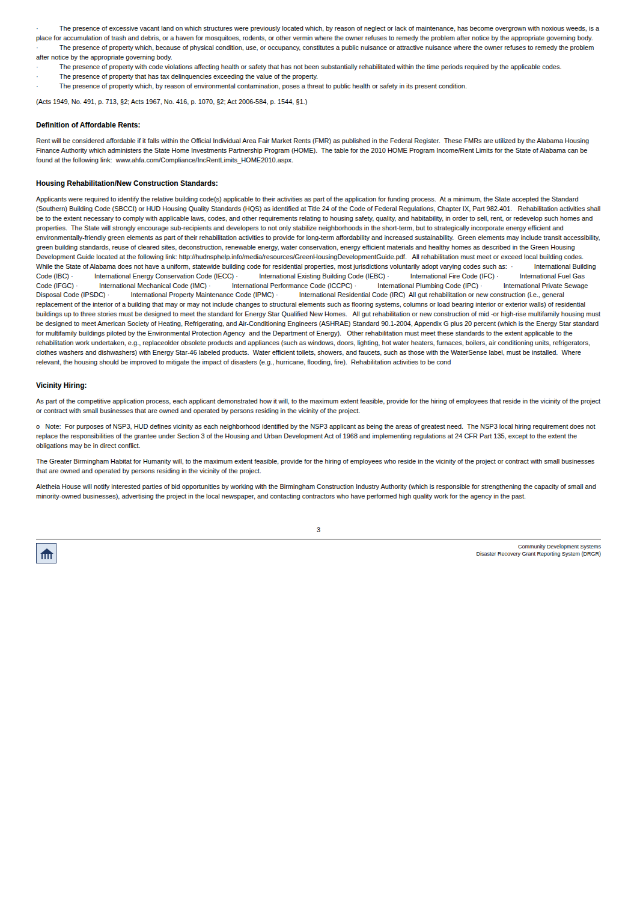· The presence of excessive vacant land on which structures were previously located which, by reason of neglect or lack of maintenance, has become overgrown with noxious weeds, is a place for accumulation of trash and debris, or a haven for mosquitoes, rodents, or other vermin where the owner refuses to remedy the problem after notice by the appropriate governing body.
· The presence of property which, because of physical condition, use, or occupancy, constitutes a public nuisance or attractive nuisance where the owner refuses to remedy the problem after notice by the appropriate governing body.
· The presence of property with code violations affecting health or safety that has not been substantially rehabilitated within the time periods required by the applicable codes.
· The presence of property that has tax delinquencies exceeding the value of the property.
· The presence of property which, by reason of environmental contamination, poses a threat to public health or safety in its present condition.
(Acts 1949, No. 491, p. 713, §2; Acts 1967, No. 416, p. 1070, §2; Act 2006-584, p. 1544, §1.)
Definition of Affordable Rents:
Rent will be considered affordable if it falls within the Official Individual Area Fair Market Rents (FMR) as published in the Federal Register. These FMRs are utilized by the Alabama Housing Finance Authority which administers the State Home Investments Partnership Program (HOME). The table for the 2010 HOME Program Income/Rent Limits for the State of Alabama can be found at the following link: www.ahfa.com/Compliance/IncRentLimits_HOME2010.aspx.
Housing Rehabilitation/New Construction Standards:
Applicants were required to identify the relative building code(s) applicable to their activities as part of the application for funding process. At a minimum, the State accepted the Standard (Southern) Building Code (SBCCI) or HUD Housing Quality Standards (HQS) as identified at Title 24 of the Code of Federal Regulations, Chapter IX, Part 982.401. Rehabilitation activities shall be to the extent necessary to comply with applicable laws, codes, and other requirements relating to housing safety, quality, and habitability, in order to sell, rent, or redevelop such homes and properties. The State will strongly encourage sub-recipients and developers to not only stabilize neighborhoods in the short-term, but to strategically incorporate energy efficient and environmentally-friendly green elements as part of their rehabilitation activities to provide for long-term affordability and increased sustainability. Green elements may include transit accessibility, green building standards, reuse of cleared sites, deconstruction, renewable energy, water conservation, energy efficient materials and healthy homes as described in the Green Housing Development Guide located at the following link: http://hudnsphelp.info/media/resources/GreenHousingDevelopmentGuide.pdf. All rehabilitation must meet or exceed local building codes. While the State of Alabama does not have a uniform, statewide building code for residential properties, most jurisdictions voluntarily adopt varying codes such as: · International Building Code (IBC) · International Energy Conservation Code (IECC) · International Existing Building Code (IEBC) · International Fire Code (IFC) · International Fuel Gas Code (IFGC) · International Mechanical Code (IMC) · International Performance Code (ICCPC) · International Plumbing Code (IPC) · International Private Sewage Disposal Code (IPSDC) · International Property Maintenance Code (IPMC) · International Residential Code (IRC) All gut rehabilitation or new construction (i.e., general replacement of the interior of a building that may or may not include changes to structural elements such as flooring systems, columns or load bearing interior or exterior walls) of residential buildings up to three stories must be designed to meet the standard for Energy Star Qualified New Homes. All gut rehabilitation or new construction of mid -or high-rise multifamily housing must be designed to meet American Society of Heating, Refrigerating, and Air-Conditioning Engineers (ASHRAE) Standard 90.1-2004, Appendix G plus 20 percent (which is the Energy Star standard for multifamily buildings piloted by the Environmental Protection Agency and the Department of Energy). Other rehabilitation must meet these standards to the extent applicable to the rehabilitation work undertaken, e.g., replaceolder obsolete products and appliances (such as windows, doors, lighting, hot water heaters, furnaces, boilers, air conditioning units, refrigerators, clothes washers and dishwashers) with Energy Star-46 labeled products. Water efficient toilets, showers, and faucets, such as those with the WaterSense label, must be installed. Where relevant, the housing should be improved to mitigate the impact of disasters (e.g., hurricane, flooding, fire). Rehabilitation activities to be cond
Vicinity Hiring:
As part of the competitive application process, each applicant demonstrated how it will, to the maximum extent feasible, provide for the hiring of employees that reside in the vicinity of the project or contract with small businesses that are owned and operated by persons residing in the vicinity of the project.
o Note: For purposes of NSP3, HUD defines vicinity as each neighborhood identified by the NSP3 applicant as being the areas of greatest need. The NSP3 local hiring requirement does not replace the responsibilities of the grantee under Section 3 of the Housing and Urban Development Act of 1968 and implementing regulations at 24 CFR Part 135, except to the extent the obligations may be in direct conflict.
The Greater Birmingham Habitat for Humanity will, to the maximum extent feasible, provide for the hiring of employees who reside in the vicinity of the project or contract with small businesses that are owned and operated by persons residing in the vicinity of the project.
Aletheia House will notify interested parties of bid opportunities by working with the Birmingham Construction Industry Authority (which is responsible for strengthening the capacity of small and minority-owned businesses), advertising the project in the local newspaper, and contacting contractors who have performed high quality work for the agency in the past.
3
Community Development Systems
Disaster Recovery Grant Reporting System (DRGR)